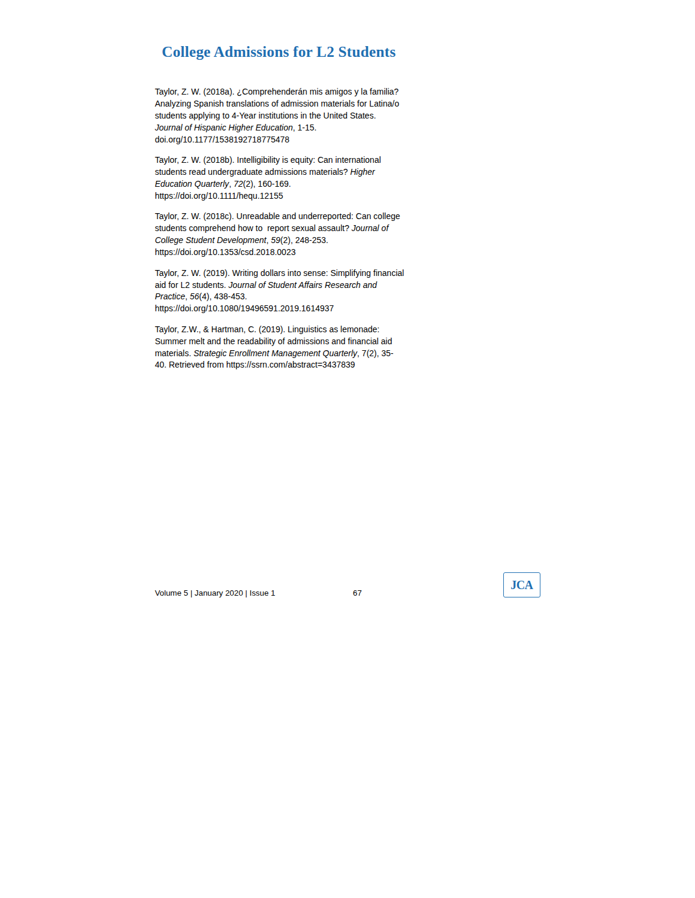College Admissions for L2 Students
Taylor, Z. W. (2018a). ¿Comprehenderán mis amigos y la familia? Analyzing Spanish translations of admission materials for Latina/o students applying to 4-Year institutions in the United States. Journal of Hispanic Higher Education, 1-15. doi.org/10.1177/1538192718775478
Taylor, Z. W. (2018b). Intelligibility is equity: Can international students read undergraduate admissions materials? Higher Education Quarterly, 72(2), 160-169. https://doi.org/10.1111/hequ.12155
Taylor, Z. W. (2018c). Unreadable and underreported: Can college students comprehend how to report sexual assault? Journal of College Student Development, 59(2), 248-253. https://doi.org/10.1353/csd.2018.0023
Taylor, Z. W. (2019). Writing dollars into sense: Simplifying financial aid for L2 students. Journal of Student Affairs Research and Practice, 56(4), 438-453. https://doi.org/10.1080/19496591.2019.1614937
Taylor, Z.W., & Hartman, C. (2019). Linguistics as lemonade: Summer melt and the readability of admissions and financial aid materials. Strategic Enrollment Management Quarterly, 7(2), 35-40. Retrieved from https://ssrn.com/abstract=3437839
Volume 5 | January 2020 | Issue 1 67 JCA